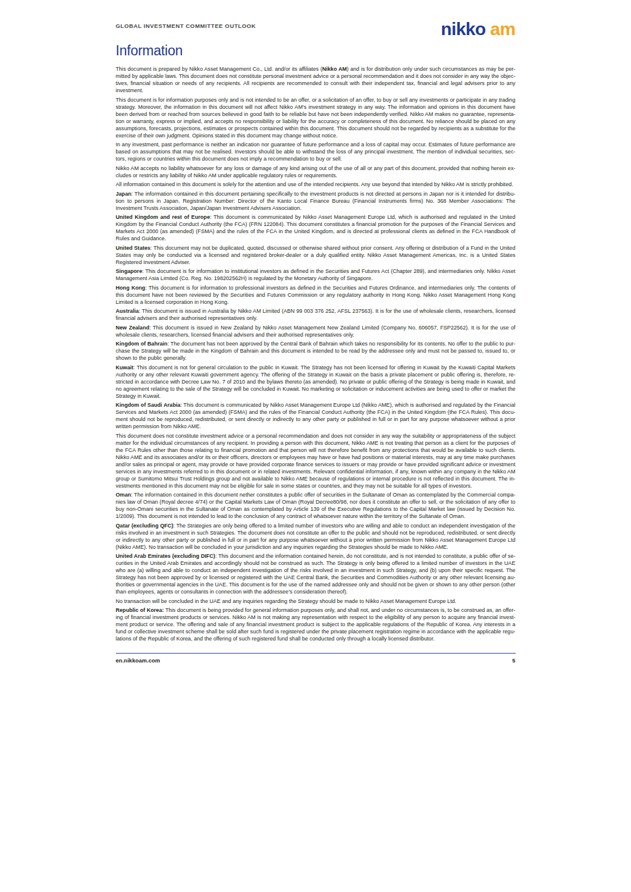Global Investment Committee Outlook
nikko am
Information
This document is prepared by Nikko Asset Management Co., Ltd. and/or its affiliates (Nikko AM) and is for distribution only under such circumstances as may be permitted by applicable laws. This document does not constitute personal investment advice or a personal recommendation and it does not consider in any way the objectives, financial situation or needs of any recipients. All recipients are recommended to consult with their independent tax, financial and legal advisers prior to any investment.
This document is for information purposes only and is not intended to be an offer, or a solicitation of an offer, to buy or sell any investments or participate in any trading strategy. Moreover, the information in this document will not affect Nikko AM's investment strategy in any way. The information and opinions in this document have been derived from or reached from sources believed in good faith to be reliable but have not been independently verified. Nikko AM makes no guarantee, representation or warranty, express or implied, and accepts no responsibility or liability for the accuracy or completeness of this document. No reliance should be placed on any assumptions, forecasts, projections, estimates or prospects contained within this document. This document should not be regarded by recipients as a substitute for the exercise of their own judgment. Opinions stated in this document may change without notice.
In any investment, past performance is neither an indication nor guarantee of future performance and a loss of capital may occur. Estimates of future performance are based on assumptions that may not be realised. Investors should be able to withstand the loss of any principal investment. The mention of individual securities, sectors, regions or countries within this document does not imply a recommendation to buy or sell.
Nikko AM accepts no liability whatsoever for any loss or damage of any kind arising out of the use of all or any part of this document, provided that nothing herein excludes or restricts any liability of Nikko AM under applicable regulatory rules or requirements.
All information contained in this document is solely for the attention and use of the intended recipients. Any use beyond that intended by Nikko AM is strictly prohibited.
Japan: The information contained in this document pertaining specifically to the investment products is not directed at persons in Japan nor is it intended for distribution to persons in Japan. Registration Number: Director of the Kanto Local Finance Bureau (Financial Instruments firms) No. 368 Member Associations: The Investment Trusts Association, Japan/Japan Investment Advisers Association.
United Kingdom and rest of Europe: This document is communicated by Nikko Asset Management Europe Ltd, which is authorised and regulated in the United Kingdom by the Financial Conduct Authority (the FCA) (FRN 122084). This document constitutes a financial promotion for the purposes of the Financial Services and Markets Act 2000 (as amended) (FSMA) and the rules of the FCA in the United Kingdom, and is directed at professional clients as defined in the FCA Handbook of Rules and Guidance.
United States: This document may not be duplicated, quoted, discussed or otherwise shared without prior consent. Any offering or distribution of a Fund in the United States may only be conducted via a licensed and registered broker-dealer or a duly qualified entity. Nikko Asset Management Americas, Inc. is a United States Registered Investment Adviser.
Singapore: This document is for information to institutional investors as defined in the Securities and Futures Act (Chapter 289), and intermediaries only. Nikko Asset Management Asia Limited (Co. Reg. No. 198202562H) is regulated by the Monetary Authority of Singapore.
Hong Kong: This document is for information to professional investors as defined in the Securities and Futures Ordinance, and intermediaries only. The contents of this document have not been reviewed by the Securities and Futures Commission or any regulatory authority in Hong Kong. Nikko Asset Management Hong Kong Limited is a licensed corporation in Hong Kong.
Australia: This document is issued in Australia by Nikko AM Limited (ABN 99 003 376 252, AFSL 237563). It is for the use of wholesale clients, researchers, licensed financial advisers and their authorised representatives only.
New Zealand: This document is issued in New Zealand by Nikko Asset Management New Zealand Limited (Company No. 606057, FSP22562). It is for the use of wholesale clients, researchers, licensed financial advisers and their authorised representatives only.
Kingdom of Bahrain: The document has not been approved by the Central Bank of Bahrain which takes no responsibility for its contents. No offer to the public to purchase the Strategy will be made in the Kingdom of Bahrain and this document is intended to be read by the addressee only and must not be passed to, issued to, or shown to the public generally.
Kuwait: This document is not for general circulation to the public in Kuwait. The Strategy has not been licensed for offering in Kuwait by the Kuwaiti Capital Markets Authority or any other relevant Kuwaiti government agency. The offering of the Strategy in Kuwait on the basis a private placement or public offering is, therefore, restricted in accordance with Decree Law No. 7 of 2010 and the bylaws thereto (as amended). No private or public offering of the Strategy is being made in Kuwait, and no agreement relating to the sale of the Strategy will be concluded in Kuwait. No marketing or solicitation or inducement activities are being used to offer or market the Strategy in Kuwait.
Kingdom of Saudi Arabia: This document is communicated by Nikko Asset Management Europe Ltd (Nikko AME), which is authorised and regulated by the Financial Services and Markets Act 2000 (as amended) (FSMA) and the rules of the Financial Conduct Authority (the FCA) in the United Kingdom (the FCA Rules). This document should not be reproduced, redistributed, or sent directly or indirectly to any other party or published in full or in part for any purpose whatsoever without a prior written permission from Nikko AME.
This document does not constitute investment advice or a personal recommendation and does not consider in any way the suitability or appropriateness of the subject matter for the individual circumstances of any recipient. In providing a person with this document, Nikko AME is not treating that person as a client for the purposes of the FCA Rules other than those relating to financial promotion and that person will not therefore benefit from any protections that would be available to such clients. Nikko AME and its associates and/or its or their officers, directors or employees may have or have had positions or material interests, may at any time make purchases and/or sales as principal or agent, may provide or have provided corporate finance services to issuers or may provide or have provided significant advice or investment services in any investments referred to in this document or in related investments. Relevant confidential information, if any, known within any company in the Nikko AM group or Sumitomo Mitsui Trust Holdings group and not available to Nikko AME because of regulations or internal procedure is not reflected in this document. The investments mentioned in this document may not be eligible for sale in some states or countries, and they may not be suitable for all types of investors.
Oman: The information contained in this document nether constitutes a public offer of securities in the Sultanate of Oman as contemplated by the Commercial companies law of Oman (Royal decree 4/74) or the Capital Markets Law of Oman (Royal Decree80/98, nor does it constitute an offer to sell, or the solicitation of any offer to buy non-Omani securities in the Sultanate of Oman as contemplated by Article 139 of the Executive Regulations to the Capital Market law (issued by Decision No. 1/2009). This document is not intended to lead to the conclusion of any contract of whatsoever nature within the territory of the Sultanate of Oman.
Qatar (excluding QFC): The Strategies are only being offered to a limited number of investors who are willing and able to conduct an independent investigation of the risks involved in an investment in such Strategies. The document does not constitute an offer to the public and should not be reproduced, redistributed, or sent directly or indirectly to any other party or published in full or in part for any purpose whatsoever without a prior written permission from Nikko Asset Management Europe Ltd (Nikko AME). No transaction will be concluded in your jurisdiction and any inquiries regarding the Strategies should be made to Nikko AME.
United Arab Emirates (excluding DIFC): This document and the information contained herein, do not constitute, and is not intended to constitute, a public offer of securities in the United Arab Emirates and accordingly should not be construed as such. The Strategy is only being offered to a limited number of investors in the UAE who are (a) willing and able to conduct an independent investigation of the risks involved in an investment in such Strategy, and (b) upon their specific request. The Strategy has not been approved by or licensed or registered with the UAE Central Bank, the Securities and Commodities Authority or any other relevant licensing authorities or governmental agencies in the UAE. This document is for the use of the named addressee only and should not be given or shown to any other person (other than employees, agents or consultants in connection with the addressee's consideration thereof).
No transaction will be concluded in the UAE and any inquiries regarding the Strategy should be made to Nikko Asset Management Europe Ltd.
Republic of Korea: This document is being provided for general information purposes only, and shall not, and under no circumstances is, to be construed as, an offering of financial investment products or services. Nikko AM is not making any representation with respect to the eligibility of any person to acquire any financial investment product or service. The offering and sale of any financial investment product is subject to the applicable regulations of the Republic of Korea. Any interests in a fund or collective investment scheme shall be sold after such fund is registered under the private placement registration regime in accordance with the applicable regulations of the Republic of Korea, and the offering of such registered fund shall be conducted only through a locally licensed distributor.
en.nikkoam.com
5